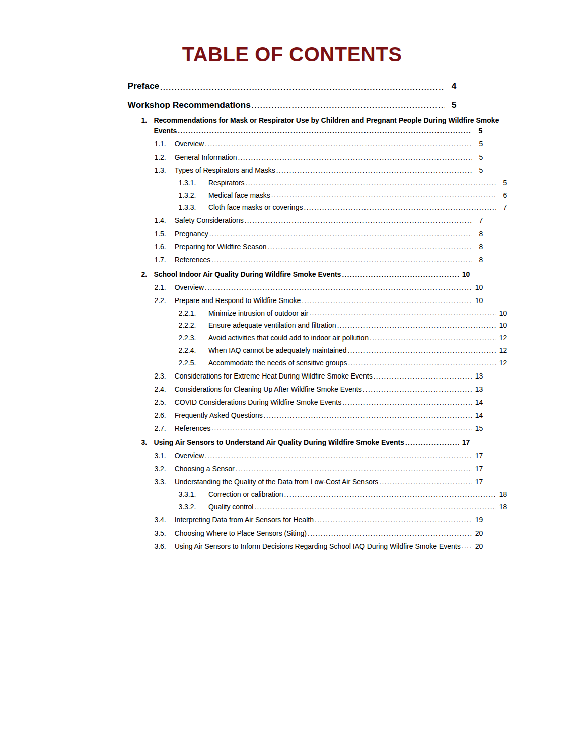Table of Contents
Preface .................................................................................................................................. 4
Workshop Recommendations ............................................................................................................. 5
1. Recommendations for Mask or Respirator Use by Children and Pregnant People During Wildfire Smoke
Events ......................................................................................................................................................... 5
1.1. Overview ................................................................................................................................................. 5
1.2. General Information ................................................................................................................................. 5
1.3. Types of Respirators and Masks ................................................................................................................. 5
1.3.1. Respirators ................................................................................................................................. 5
1.3.2. Medical face masks ................................................................................................................. 6
1.3.3. Cloth face masks or coverings ................................................................................................. 7
1.4. Safety Considerations ................................................................................................................. 7
1.5. Pregnancy ................................................................................................................................. 8
1.6. Preparing for Wildfire Season ................................................................................................. 8
1.7. References ................................................................................................................................. 8
2. School Indoor Air Quality During Wildfire Smoke Events ................................................................. 10
2.1. Overview ................................................................................................................................. 10
2.2. Prepare and Respond to Wildfire Smoke ................................................................................. 10
2.2.1. Minimize intrusion of outdoor air ................................................................................. 10
2.2.2. Ensure adequate ventilation and filtration ................................................................. 10
2.2.3. Avoid activities that could add to indoor air pollution ................................................. 12
2.2.4. When IAQ cannot be adequately maintained ................................................................. 12
2.2.5. Accommodate the needs of sensitive groups ................................................................. 12
2.3. Considerations for Extreme Heat During Wildfire Smoke Events ................................................. 13
2.4. Considerations for Cleaning Up After Wildfire Smoke Events ................................................. 13
2.5. COVID Considerations During Wildfire Smoke Events ................................................................. 14
2.6. Frequently Asked Questions ................................................................................................. 14
2.7. References ................................................................................................................................. 15
3. Using Air Sensors to Understand Air Quality During Wildfire Smoke Events ................................. 17
3.1. Overview ................................................................................................................................. 17
3.2. Choosing a Sensor ................................................................................................................. 17
3.3. Understanding the Quality of the Data from Low-Cost Air Sensors ................................................. 17
3.3.1. Correction or calibration ................................................................................................. 18
3.3.2. Quality control ................................................................................................................. 18
3.4. Interpreting Data from Air Sensors for Health ................................................................................. 19
3.5. Choosing Where to Place Sensors (Siting) ................................................................................. 20
3.6. Using Air Sensors to Inform Decisions Regarding School IAQ During Wildfire Smoke Events ................. 20